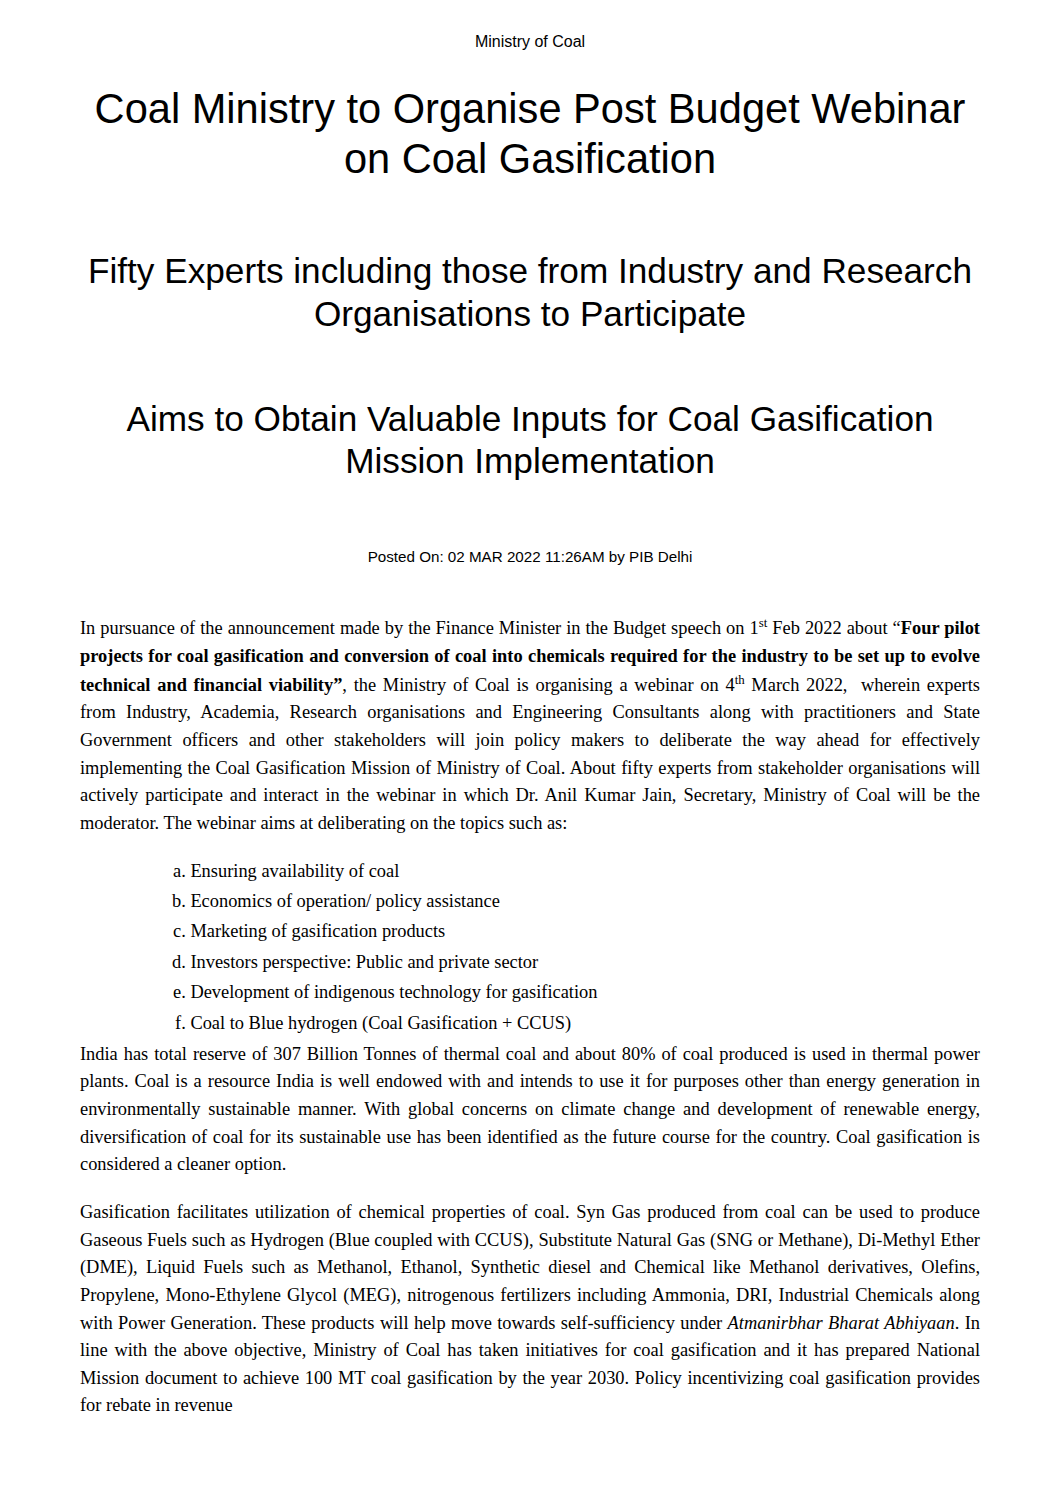Ministry of Coal
Coal Ministry to Organise Post Budget Webinar on Coal Gasification
Fifty Experts including those from Industry and Research Organisations to Participate
Aims to Obtain Valuable Inputs for Coal Gasification Mission Implementation
Posted On: 02 MAR 2022 11:26AM by PIB Delhi
In pursuance of the announcement made by the Finance Minister in the Budget speech on 1st Feb 2022 about “Four pilot projects for coal gasification and conversion of coal into chemicals required for the industry to be set up to evolve technical and financial viability”, the Ministry of Coal is organising a webinar on 4th March 2022, wherein experts from Industry, Academia, Research organisations and Engineering Consultants along with practitioners and State Government officers and other stakeholders will join policy makers to deliberate the way ahead for effectively implementing the Coal Gasification Mission of Ministry of Coal. About fifty experts from stakeholder organisations will actively participate and interact in the webinar in which Dr. Anil Kumar Jain, Secretary, Ministry of Coal will be the moderator. The webinar aims at deliberating on the topics such as:
Ensuring availability of coal
Economics of operation/ policy assistance
Marketing of gasification products
Investors perspective: Public and private sector
Development of indigenous technology for gasification
Coal to Blue hydrogen (Coal Gasification + CCUS)
India has total reserve of 307 Billion Tonnes of thermal coal and about 80% of coal produced is used in thermal power plants. Coal is a resource India is well endowed with and intends to use it for purposes other than energy generation in environmentally sustainable manner. With global concerns on climate change and development of renewable energy, diversification of coal for its sustainable use has been identified as the future course for the country. Coal gasification is considered a cleaner option.
Gasification facilitates utilization of chemical properties of coal. Syn Gas produced from coal can be used to produce Gaseous Fuels such as Hydrogen (Blue coupled with CCUS), Substitute Natural Gas (SNG or Methane), Di-Methyl Ether (DME), Liquid Fuels such as Methanol, Ethanol, Synthetic diesel and Chemical like Methanol derivatives, Olefins, Propylene, Mono-Ethylene Glycol (MEG), nitrogenous fertilizers including Ammonia, DRI, Industrial Chemicals along with Power Generation. These products will help move towards self-sufficiency under Atmanirbhar Bharat Abhiyaan. In line with the above objective, Ministry of Coal has taken initiatives for coal gasification and it has prepared National Mission document to achieve 100 MT coal gasification by the year 2030. Policy incentivizing coal gasification provides for rebate in revenue